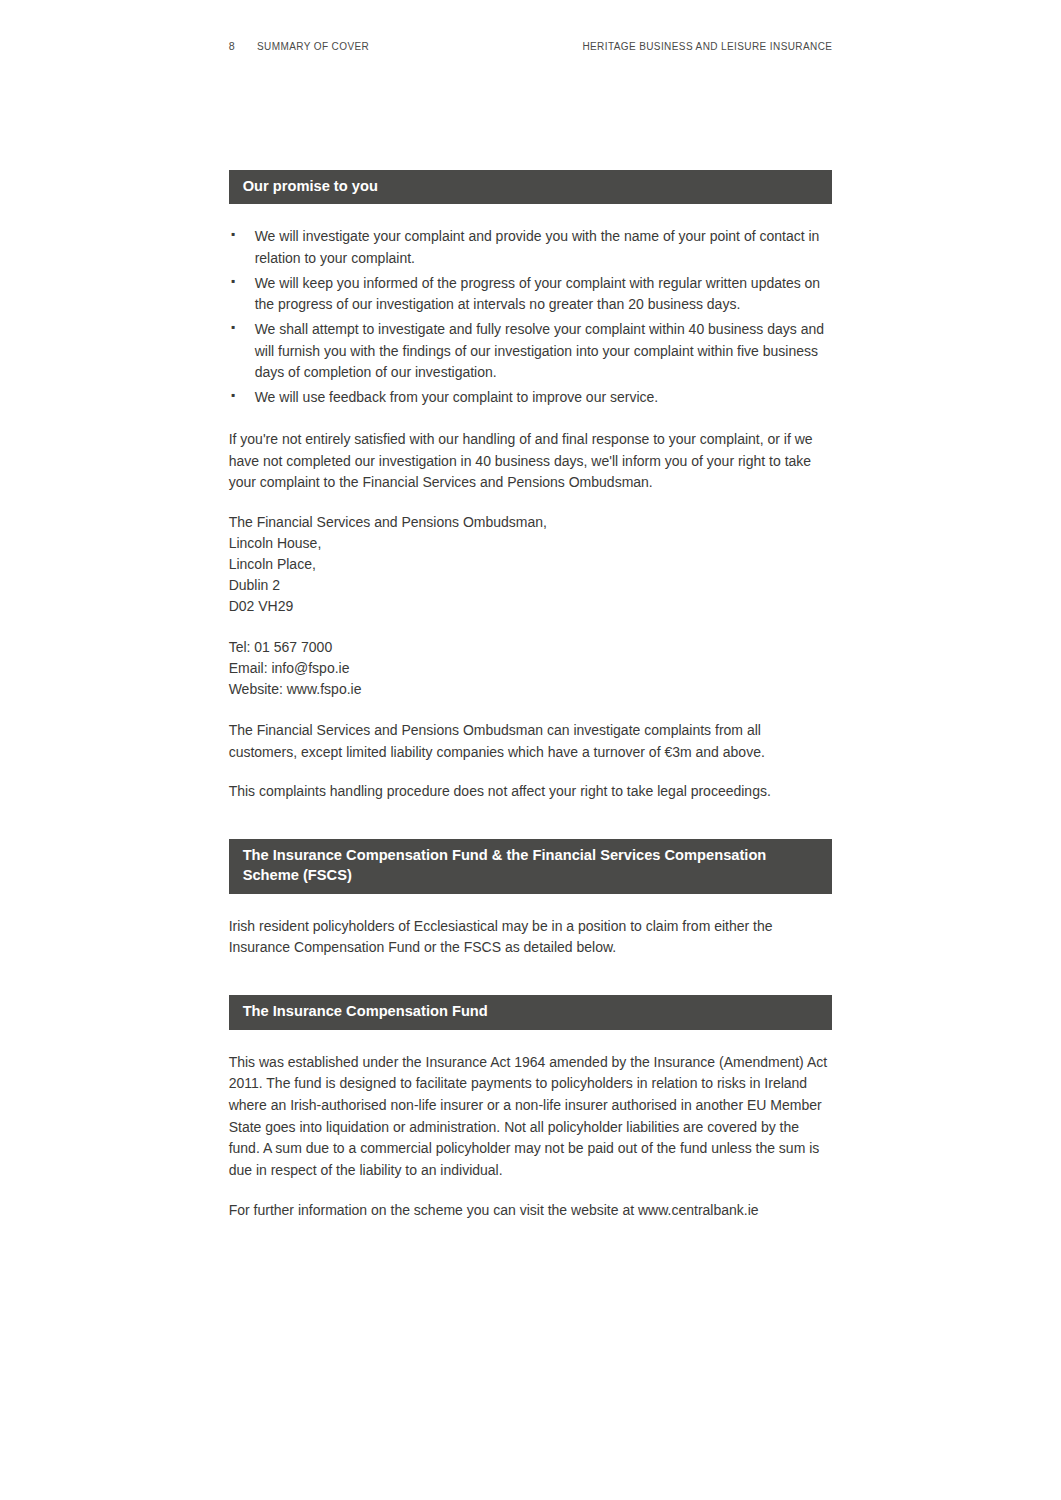8 SUMMARY OF COVER
HERITAGE BUSINESS AND LEISURE INSURANCE
Our promise to you
We will investigate your complaint and provide you with the name of your point of contact in relation to your complaint.
We will keep you informed of the progress of your complaint with regular written updates on the progress of our investigation at intervals no greater than 20 business days.
We shall attempt to investigate and fully resolve your complaint within 40 business days and will furnish you with the findings of our investigation into your complaint within five business days of completion of our investigation.
We will use feedback from your complaint to improve our service.
If you're not entirely satisfied with our handling of and final response to your complaint, or if we have not completed our investigation in 40 business days, we'll inform you of your right to take your complaint to the Financial Services and Pensions Ombudsman.
The Financial Services and Pensions Ombudsman,
Lincoln House,
Lincoln Place,
Dublin 2
D02 VH29
Tel: 01 567 7000
Email: info@fspo.ie
Website: www.fspo.ie
The Financial Services and Pensions Ombudsman can investigate complaints from all customers, except limited liability companies which have a turnover of €3m and above.
This complaints handling procedure does not affect your right to take legal proceedings.
The Insurance Compensation Fund & the Financial Services Compensation Scheme (FSCS)
Irish resident policyholders of Ecclesiastical may be in a position to claim from either the Insurance Compensation Fund or the FSCS as detailed below.
The Insurance Compensation Fund
This was established under the Insurance Act 1964 amended by the Insurance (Amendment) Act 2011. The fund is designed to facilitate payments to policyholders in relation to risks in Ireland where an Irish-authorised non-life insurer or a non-life insurer authorised in another EU Member State goes into liquidation or administration. Not all policyholder liabilities are covered by the fund. A sum due to a commercial policyholder may not be paid out of the fund unless the sum is due in respect of the liability to an individual.
For further information on the scheme you can visit the website at www.centralbank.ie